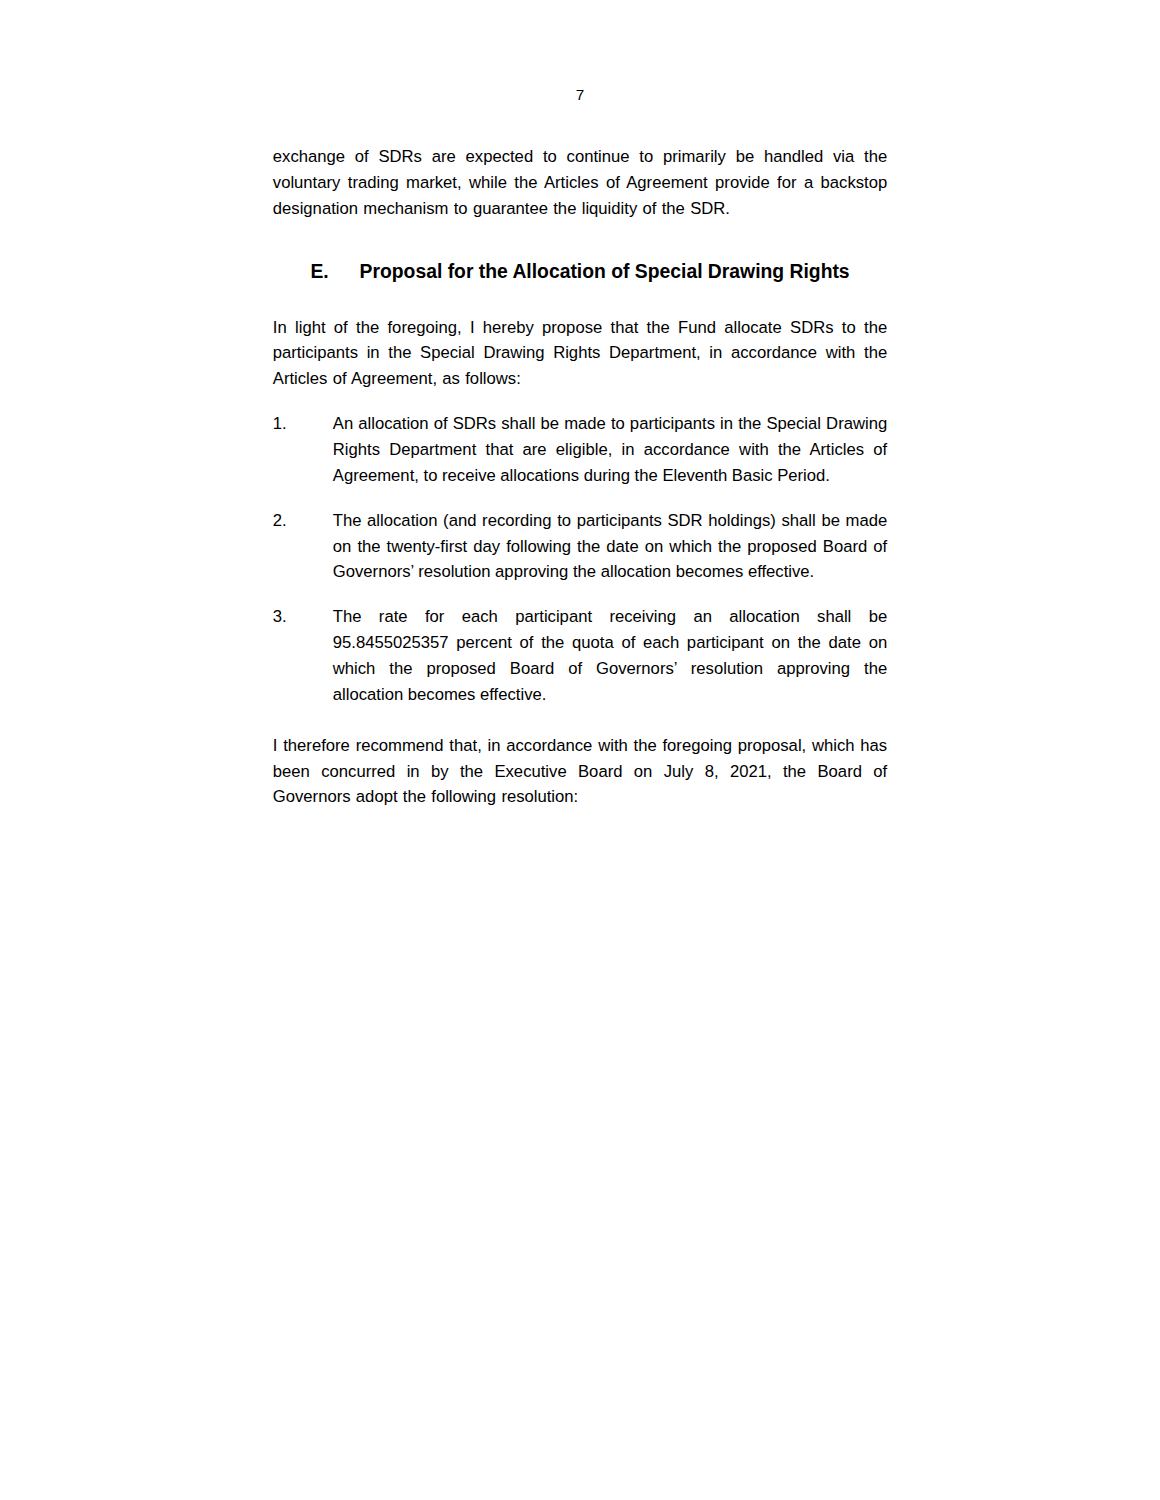7
exchange of SDRs are expected to continue to primarily be handled via the voluntary trading market, while the Articles of Agreement provide for a backstop designation mechanism to guarantee the liquidity of the SDR.
E. Proposal for the Allocation of Special Drawing Rights
In light of the foregoing, I hereby propose that the Fund allocate SDRs to the participants in the Special Drawing Rights Department, in accordance with the Articles of Agreement, as follows:
An allocation of SDRs shall be made to participants in the Special Drawing Rights Department that are eligible, in accordance with the Articles of Agreement, to receive allocations during the Eleventh Basic Period.
The allocation (and recording to participants SDR holdings) shall be made on the twenty-first day following the date on which the proposed Board of Governors’ resolution approving the allocation becomes effective.
The rate for each participant receiving an allocation shall be 95.8455025357 percent of the quota of each participant on the date on which the proposed Board of Governors’ resolution approving the allocation becomes effective.
I therefore recommend that, in accordance with the foregoing proposal, which has been concurred in by the Executive Board on July 8, 2021, the Board of Governors adopt the following resolution: